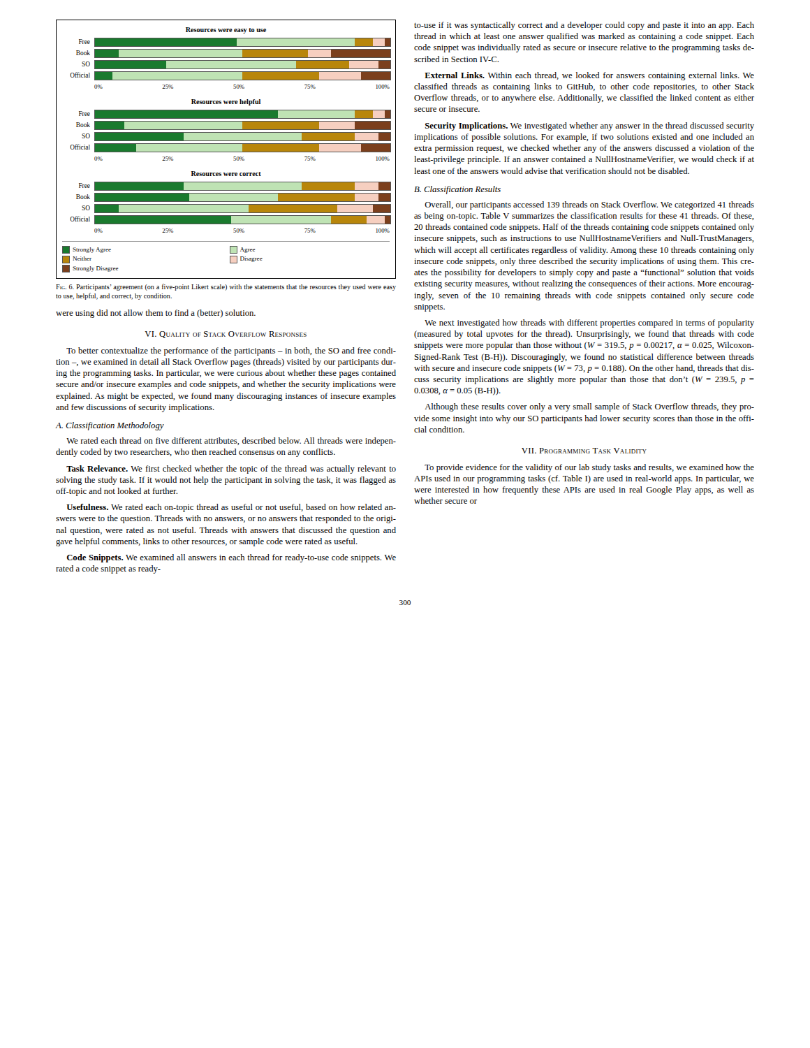Resources were easy to use
Free
Book
SO
Official
0% 25% 50% 75% 100%
Resources were helpful
Free
Book
SO
Official
0% 25% 50% 75% 100%
Resources were correct
Free
Book
SO
Official
0% 25% 50% 75% 100%
Strongly Agree
Agree
Neither
Disagree
Strongly Disagree
Fig. 6. Participants’ agreement (on a five-point Likert scale) with the statements that the resources they used were easy to use, helpful, and correct, by condition.
were using did not allow them to find a (better) solution.
VI. Quality of Stack Overflow Responses
To better contextualize the performance of the participants – in both, the SO and free condition –, we examined in detail all Stack Overflow pages (threads) visited by our participants during the programming tasks. In particular, we were curious about whether these pages contained secure and/or insecure examples and code snippets, and whether the security implications were explained. As might be expected, we found many discouraging instances of insecure examples and few discussions of security implications.
A. Classification Methodology
We rated each thread on five different attributes, described below. All threads were independently coded by two researchers, who then reached consensus on any conflicts.
Task Relevance. We first checked whether the topic of the thread was actually relevant to solving the study task. If it would not help the participant in solving the task, it was flagged as off-topic and not looked at further.
Usefulness. We rated each on-topic thread as useful or not useful, based on how related answers were to the question. Threads with no answers, or no answers that responded to the original question, were rated as not useful. Threads with answers that discussed the question and gave helpful comments, links to other resources, or sample code were rated as useful.
Code Snippets. We examined all answers in each thread for ready-to-use code snippets. We rated a code snippet as ready-
to-use if it was syntactically correct and a developer could copy and paste it into an app. Each thread in which at least one answer qualified was marked as containing a code snippet. Each code snippet was individually rated as secure or insecure relative to the programming tasks described in Section IV-C.
External Links. Within each thread, we looked for answers containing external links. We classified threads as containing links to GitHub, to other code repositories, to other Stack Overflow threads, or to anywhere else. Additionally, we classified the linked content as either secure or insecure.
Security Implications. We investigated whether any answer in the thread discussed security implications of possible solutions. For example, if two solutions existed and one included an extra permission request, we checked whether any of the answers discussed a violation of the least-privilege principle. If an answer contained a NullHostnameVerifier, we would check if at least one of the answers would advise that verification should not be disabled.
B. Classification Results
Overall, our participants accessed 139 threads on Stack Overflow. We categorized 41 threads as being on-topic. Table V summarizes the classification results for these 41 threads. Of these, 20 threads contained code snippets. Half of the threads containing code snippets contained only insecure snippets, such as instructions to use NullHostnameVerifiers and Null-TrustManagers, which will accept all certificates regardless of validity. Among these 10 threads containing only insecure code snippets, only three described the security implications of using them. This creates the possibility for developers to simply copy and paste a “functional” solution that voids existing security measures, without realizing the consequences of their actions. More encouragingly, seven of the 10 remaining threads with code snippets contained only secure code snippets.
We next investigated how threads with different properties compared in terms of popularity (measured by total upvotes for the thread). Unsurprisingly, we found that threads with code snippets were more popular than those without (W = 319.5, p = 0.00217, α = 0.025, Wilcoxon-Signed-Rank Test (B-H)). Discouragingly, we found no statistical difference between threads with secure and insecure code snippets (W = 73, p = 0.188). On the other hand, threads that discuss security implications are slightly more popular than those that don’t (W = 239.5, p = 0.0308, α = 0.05 (B-H)).
Although these results cover only a very small sample of Stack Overflow threads, they provide some insight into why our SO participants had lower security scores than those in the official condition.
VII. Programming Task Validity
To provide evidence for the validity of our lab study tasks and results, we examined how the APIs used in our programming tasks (cf. Table I) are used in real-world apps. In particular, we were interested in how frequently these APIs are used in real Google Play apps, as well as whether secure or
300